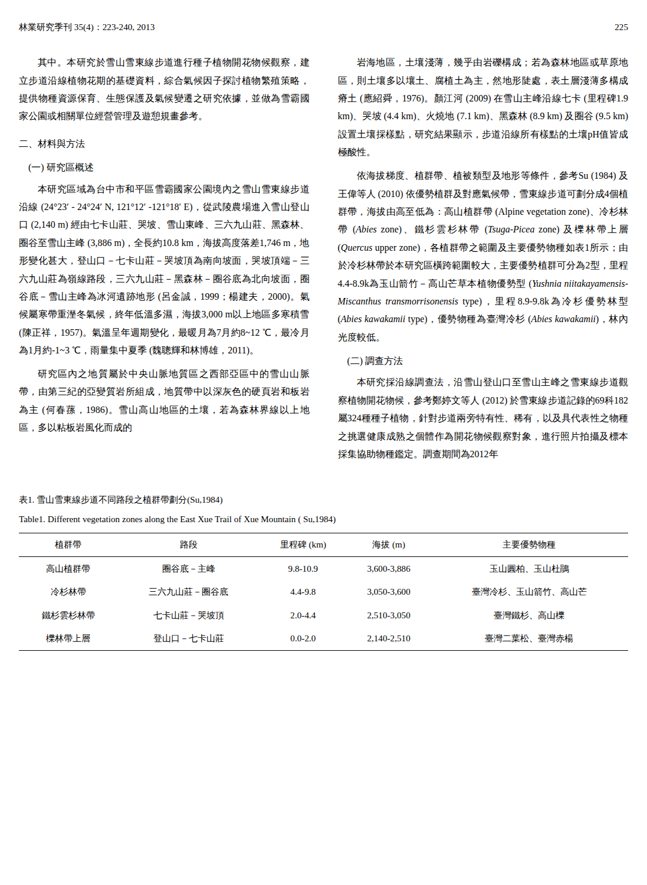林業研究季刊 35(4)：223-240, 2013 225
其中。本研究於雪山雪東線步道進行種子植物開花物候觀察，建立步道沿線植物花期的基礎資料，綜合氣候因子探討植物繁殖策略，提供物種資源保育、生態保護及氣候變遷之研究依據，並做為雪霸國家公園或相關單位經營管理及遊憩規畫參考。
二、材料與方法
(一) 研究區概述
本研究區域為台中市和平區雪霸國家公園境內之雪山雪東線步道沿線 (24°23′ - 24°24′ N, 121°12′ -121°18′ E)，從武陵農場進入雪山登山口 (2,140 m) 經由七卡山莊、哭坡、雪山東峰、三六九山莊、黑森林、圈谷至雪山主峰 (3,886 m)，全長約10.8 km，海拔高度落差1,746 m，地形變化甚大，登山口－七卡山莊－哭坡頂為南向坡面，哭坡頂端－三六九山莊為嶺線路段，三六九山莊－黑森林－圈谷底為北向坡面，圈谷底－雪山主峰為冰河遺跡地形 (呂金誠，1999；楊建夫，2000)。氣候屬寒帶重溼冬氣候，終年低溫多濕，海拔3,000 m以上地區多寒積雪 (陳正祥，1957)。氣溫呈年週期變化，最暖月為7月約8~12 ℃，最冷月為1月約-1~3 ℃，雨量集中夏季 (魏聰輝和林博雄，2011)。
研究區內之地質屬於中央山脈地質區之西部亞區中的雪山山脈帶，由第三紀的亞變質岩所組成，地質帶中以深灰色的硬頁岩和板岩為主 (何春蓀，1986)。雪山高山地區的土壤，若為森林界線以上地區，多以粘板岩風化而成的
岩海地區，土壤淺薄，幾乎由岩礫構成；若為森林地區或草原地區，則土壤多以壤土、腐植土為主，然地形陡處，表土層淺薄多構成瘠土 (應紹舜，1976)。顏江河 (2009) 在雪山主峰沿線七卡 (里程碑1.9 km)、哭坡 (4.4 km)、火燒地 (7.1 km)、黑森林 (8.9 km) 及圈谷 (9.5 km) 設置土壤採樣點，研究結果顯示，步道沿線所有樣點的土壤pH值皆成極酸性。
依海拔梯度、植群帶、植被類型及地形等條件，參考Su (1984) 及王偉等人 (2010) 依優勢植群及對應氣候帶，雪東線步道可劃分成4個植群帶，海拔由高至低為：高山植群帶 (Alpine vegetation zone)、冷杉林帶 (Abies zone)、鐵杉雲杉林帶 (Tsuga-Picea zone) 及櫟林帶上層 (Quercus upper zone)，各植群帶之範圍及主要優勢物種如表1所示；由於冷杉林帶於本研究區橫跨範圍較大，主要優勢植群可分為2型，里程4.4-8.9k為玉山箭竹－高山芒草本植物優勢型 (Yushnia niitakayamensis-Miscanthus transmorrisonensis type)，里程8.9-9.8k為冷杉優勢林型 (Abies kawakamii type)，優勢物種為臺灣冷杉 (Abies kawakamii)，林內光度較低。
(二) 調查方法
本研究採沿線調查法，沿雪山登山口至雪山主峰之雪東線步道觀察植物開花物候，參考鄭婷文等人 (2012) 於雪東線步道記錄的69科182屬324種種子植物，針對步道兩旁特有性、稀有，以及具代表性之物種之挑選健康成熟之個體作為開花物候觀察對象，進行照片拍攝及標本採集協助物種鑑定。調查期間為2012年
表1. 雪山雪東線步道不同路段之植群帶劃分(Su,1984)
Table1. Different vegetation zones along the East Xue Trail of Xue Mountain ( Su,1984)
| 植群帶 | 路段 | 里程碑 (km) | 海拔 (m) | 主要優勢物種 |
| --- | --- | --- | --- | --- |
| 高山植群帶 | 圈谷底－主峰 | 9.8-10.9 | 3,600-3,886 | 玉山圓柏、玉山杜鵑 |
| 冷杉林帶 | 三六九山莊－圈谷底 | 4.4-9.8 | 3,050-3,600 | 臺灣冷杉、玉山箭竹、高山芒 |
| 鐵杉雲杉林帶 | 七卡山莊－哭坡頂 | 2.0-4.4 | 2,510-3,050 | 臺灣鐵杉、高山櫟 |
| 櫟林帶上層 | 登山口－七卡山莊 | 0.0-2.0 | 2,140-2,510 | 臺灣二葉松、臺灣赤楊 |